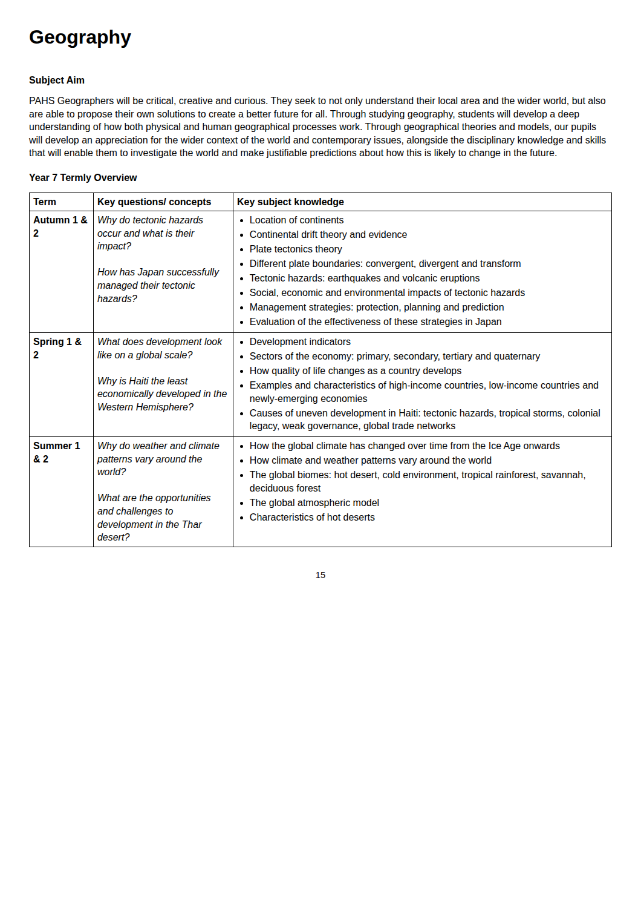Geography
Subject Aim
PAHS Geographers will be critical, creative and curious. They seek to not only understand their local area and the wider world, but also are able to propose their own solutions to create a better future for all. Through studying geography, students will develop a deep understanding of how both physical and human geographical processes work. Through geographical theories and models, our pupils will develop an appreciation for the wider context of the world and contemporary issues, alongside the disciplinary knowledge and skills that will enable them to investigate the world and make justifiable predictions about how this is likely to change in the future.
Year 7 Termly Overview
| Term | Key questions/ concepts | Key subject knowledge |
| --- | --- | --- |
| Autumn 1 & 2 | Why do tectonic hazards occur and what is their impact? How has Japan successfully managed their tectonic hazards? | Location of continents Continental drift theory and evidence Plate tectonics theory Different plate boundaries: convergent, divergent and transform Tectonic hazards: earthquakes and volcanic eruptions Social, economic and environmental impacts of tectonic hazards Management strategies: protection, planning and prediction Evaluation of the effectiveness of these strategies in Japan |
| Spring 1 & 2 | What does development look like on a global scale? Why is Haiti the least economically developed in the Western Hemisphere? | Development indicators Sectors of the economy: primary, secondary, tertiary and quaternary How quality of life changes as a country develops Examples and characteristics of high-income countries, low-income countries and newly-emerging economies Causes of uneven development in Haiti: tectonic hazards, tropical storms, colonial legacy, weak governance, global trade networks |
| Summer 1 & 2 | Why do weather and climate patterns vary around the world? What are the opportunities and challenges to development in the Thar desert? | How the global climate has changed over time from the Ice Age onwards How climate and weather patterns vary around the world The global biomes: hot desert, cold environment, tropical rainforest, savannah, deciduous forest The global atmospheric model Characteristics of hot deserts |
15